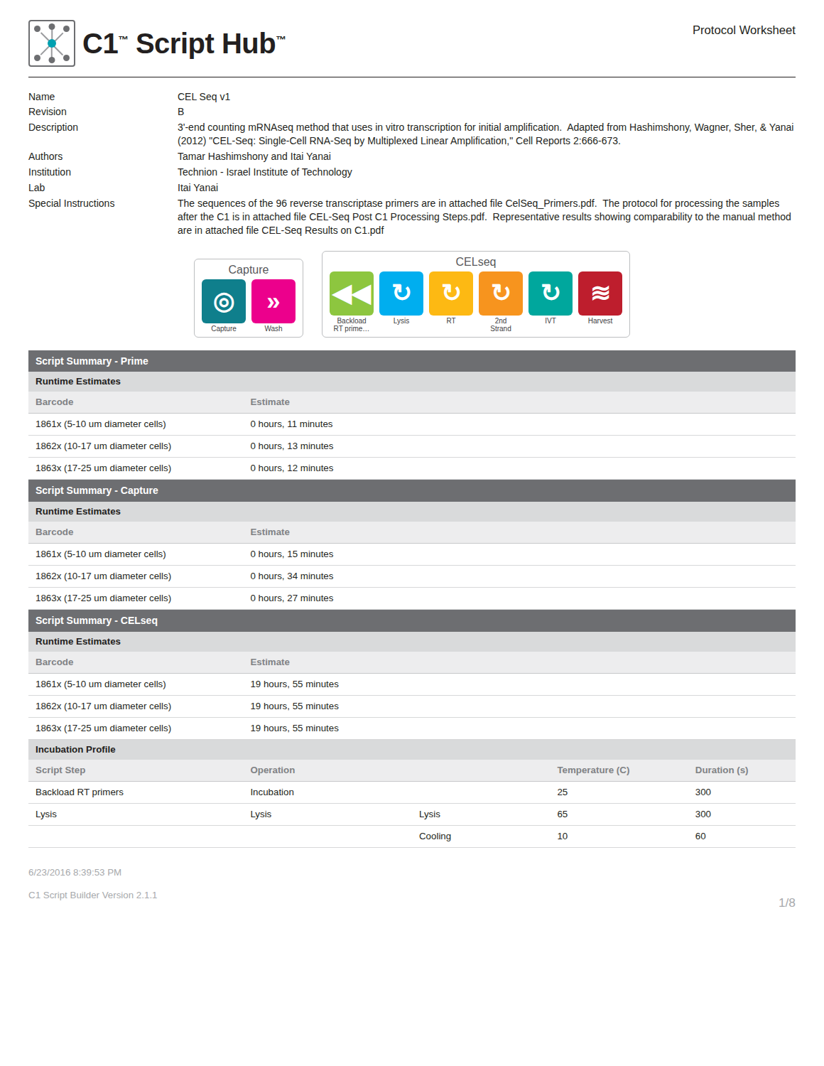C1™ Script Hub™
Protocol Worksheet
| Name | CEL Seq v1 |
| Revision | B |
| Description | 3'-end counting mRNAseq method that uses in vitro transcription for initial amplification. Adapted from Hashimshony, Wagner, Sher, & Yanai (2012) "CEL-Seq: Single-Cell RNA-Seq by Multiplexed Linear Amplification," Cell Reports 2:666-673. |
| Authors | Tamar Hashimshony and Itai Yanai |
| Institution | Technion - Israel Institute of Technology |
| Lab | Itai Yanai |
| Special Instructions | The sequences of the 96 reverse transcriptase primers are in attached file CelSeq_Primers.pdf. The protocol for processing the samples after the C1 is in attached file CEL-Seq Post C1 Processing Steps.pdf. Representative results showing comparability to the manual method are in attached file CEL-Seq Results on C1.pdf |
Capture
◎
Capture
»
Wash
CELseq
◀◀
Backload
RT prime…
↻
Lysis
↻
RT
↻
2nd
Strand
↻
IVT
≋
Harvest
| Script Summary - Prime |
| Runtime Estimates |
| Barcode | Estimate |
| 1861x (5-10 um diameter cells) | 0 hours, 11 minutes |
| 1862x (10-17 um diameter cells) | 0 hours, 13 minutes |
| 1863x (17-25 um diameter cells) | 0 hours, 12 minutes |
| Script Summary - Capture |
| Runtime Estimates |
| Barcode | Estimate |
| 1861x (5-10 um diameter cells) | 0 hours, 15 minutes |
| 1862x (10-17 um diameter cells) | 0 hours, 34 minutes |
| 1863x (17-25 um diameter cells) | 0 hours, 27 minutes |
| Script Summary - CELseq |
| Runtime Estimates |
| Barcode | Estimate |
| 1861x (5-10 um diameter cells) | 19 hours, 55 minutes |
| 1862x (10-17 um diameter cells) | 19 hours, 55 minutes |
| 1863x (17-25 um diameter cells) | 19 hours, 55 minutes |
| Incubation Profile |
| Script Step | Operation | | Temperature (C) | Duration (s) |
| Backload RT primers | Incubation | | 25 | 300 |
| Lysis | Lysis | Lysis | 65 | 300 |
| | | Cooling | 10 | 60 |
6/23/2016 8:39:53 PM
C1 Script Builder Version 2.1.1
1/8